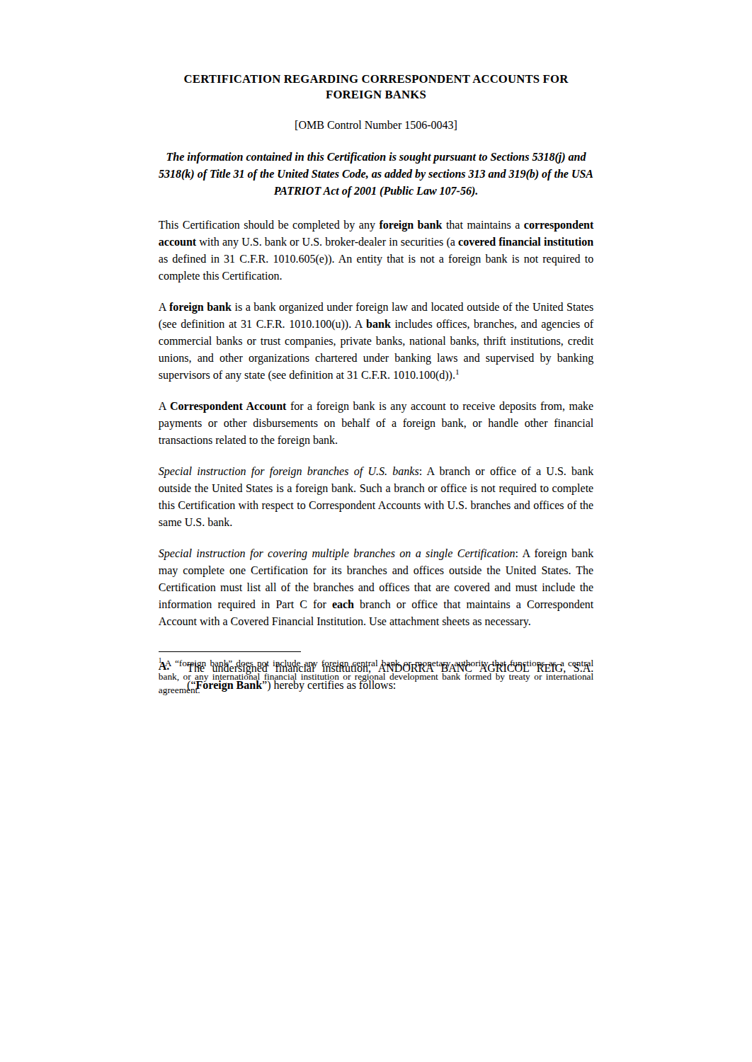Certification Regarding Correspondent Accounts for Foreign Banks
[OMB Control Number 1506-0043]
The information contained in this Certification is sought pursuant to Sections 5318(j) and 5318(k) of Title 31 of the United States Code, as added by sections 313 and 319(b) of the USA PATRIOT Act of 2001 (Public Law 107-56).
This Certification should be completed by any foreign bank that maintains a correspondent account with any U.S. bank or U.S. broker-dealer in securities (a covered financial institution as defined in 31 C.F.R. 1010.605(e)). An entity that is not a foreign bank is not required to complete this Certification.
A foreign bank is a bank organized under foreign law and located outside of the United States (see definition at 31 C.F.R. 1010.100(u)). A bank includes offices, branches, and agencies of commercial banks or trust companies, private banks, national banks, thrift institutions, credit unions, and other organizations chartered under banking laws and supervised by banking supervisors of any state (see definition at 31 C.F.R. 1010.100(d)).1
A Correspondent Account for a foreign bank is any account to receive deposits from, make payments or other disbursements on behalf of a foreign bank, or handle other financial transactions related to the foreign bank.
Special instruction for foreign branches of U.S. banks: A branch or office of a U.S. bank outside the United States is a foreign bank. Such a branch or office is not required to complete this Certification with respect to Correspondent Accounts with U.S. branches and offices of the same U.S. bank.
Special instruction for covering multiple branches on a single Certification: A foreign bank may complete one Certification for its branches and offices outside the United States. The Certification must list all of the branches and offices that are covered and must include the information required in Part C for each branch or office that maintains a Correspondent Account with a Covered Financial Institution. Use attachment sheets as necessary.
A.
The undersigned financial institution, ANDORRA BANC AGRICOL REIG, S.A. (“Foreign Bank”) hereby certifies as follows:
1 A “foreign bank” does not include any foreign central bank or monetary authority that functions as a central bank, or any international financial institution or regional development bank formed by treaty or international agreement.